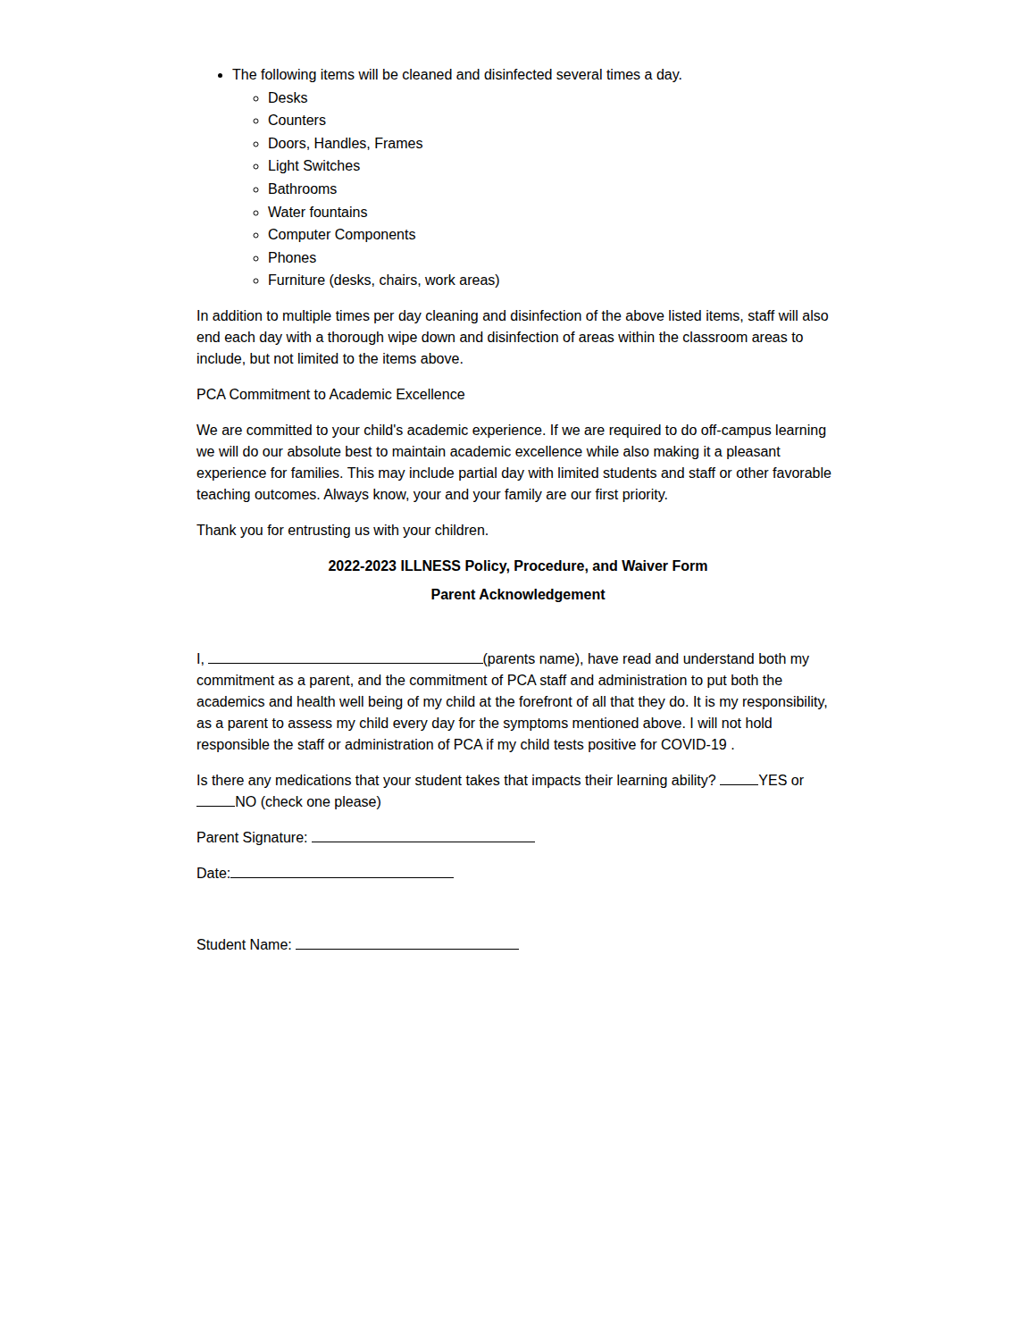The following items will be cleaned and disinfected several times a day.
Desks
Counters
Doors, Handles, Frames
Light Switches
Bathrooms
Water fountains
Computer Components
Phones
Furniture (desks, chairs, work areas)
In addition to multiple times per day cleaning and disinfection of the above listed items, staff will also end each day with a thorough wipe down and disinfection of areas within the classroom areas to include, but not limited to the items above.
PCA Commitment to Academic Excellence
We are committed to your child's academic experience. If we are required to do off-campus learning we will do our absolute best to maintain academic excellence while also making it a pleasant experience for families. This may include partial day with limited students and staff or other favorable teaching outcomes. Always know, your and your family are our first priority.
Thank you for entrusting us with your children.
2022-2023 ILLNESS Policy, Procedure, and Waiver Form
Parent Acknowledgement
I, (parents name), have read and understand both my commitment as a parent, and the commitment of PCA staff and administration to put both the academics and health well being of my child at the forefront of all that they do. It is my responsibility, as a parent to assess my child every day for the symptoms mentioned above. I will not hold responsible the staff or administration of PCA if my child tests positive for COVID-19 .
Is there any medications that your student takes that impacts their learning ability? YES or NO (check one please)
Parent Signature:
Date:
Student Name: